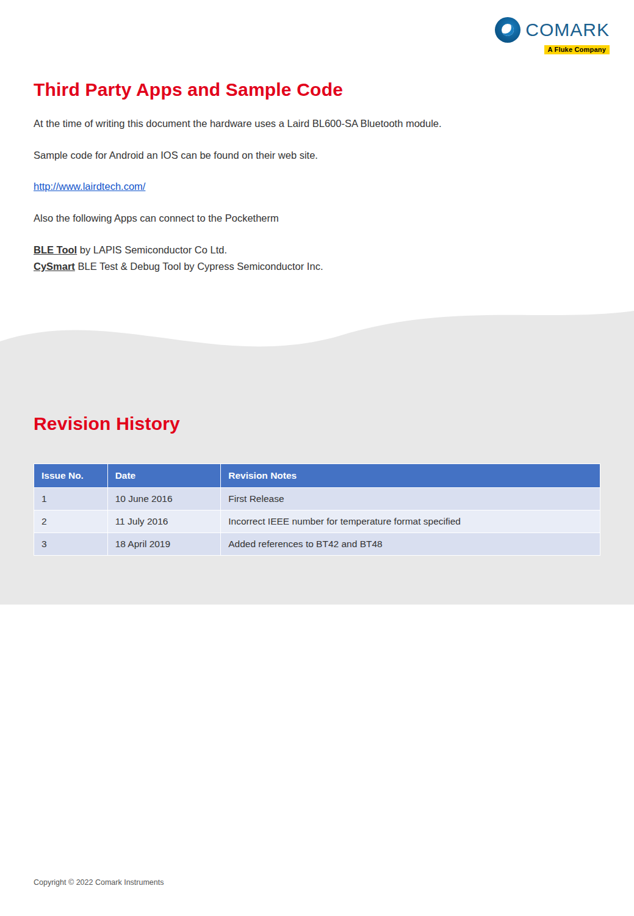COMARK
A Fluke Company
Third Party Apps and Sample Code
At the time of writing this document the hardware uses a Laird BL600-SA Bluetooth module.
Sample code for Android an IOS can be found on their web site.
http://www.lairdtech.com/
Also the following Apps can connect to the Pocketherm
BLE Tool by LAPIS Semiconductor Co Ltd.
CySmart BLE Test & Debug Tool by Cypress Semiconductor Inc.
Revision History
| Issue No. | Date | Revision Notes |
| --- | --- | --- |
| 1 | 10 June 2016 | First Release |
| 2 | 11 July 2016 | Incorrect IEEE number for temperature format specified |
| 3 | 18 April 2019 | Added references to BT42 and BT48 |
Copyright © 2022 Comark Instruments